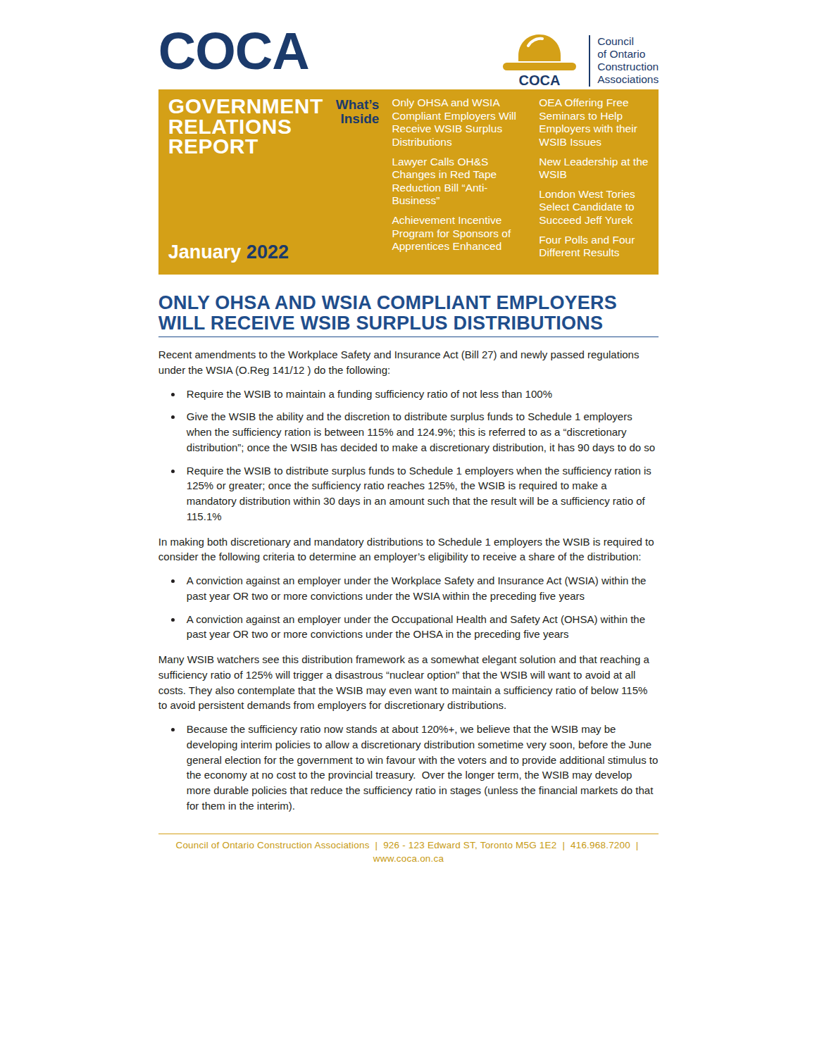COCA
COCA
Council of Ontario Construction Associations
Government
Relations Report
January 2022
What’s
Inside
Only OHSA and WSIA Compliant Employers Will Receive WSIB Surplus Distributions
Lawyer Calls OH&S Changes in Red Tape Reduction Bill “Anti-Business”
Achievement Incentive Program for Sponsors of Apprentices Enhanced
OEA Offering Free Seminars to Help Employers with their WSIB Issues
New Leadership at the WSIB
London West Tories Select Candidate to Succeed Jeff Yurek
Four Polls and Four Different Results
Only OHSA and WSIA Compliant Employers Will Receive WSIB Surplus Distributions
Recent amendments to the Workplace Safety and Insurance Act (Bill 27) and newly passed regulations under the WSIA (O.Reg 141/12 ) do the following:
Require the WSIB to maintain a funding sufficiency ratio of not less than 100%
Give the WSIB the ability and the discretion to distribute surplus funds to Schedule 1 employers when the sufficiency ration is between 115% and 124.9%; this is referred to as a “discretionary distribution”; once the WSIB has decided to make a discretionary distribution, it has 90 days to do so
Require the WSIB to distribute surplus funds to Schedule 1 employers when the sufficiency ration is 125% or greater; once the sufficiency ratio reaches 125%, the WSIB is required to make a mandatory distribution within 30 days in an amount such that the result will be a sufficiency ratio of 115.1%
In making both discretionary and mandatory distributions to Schedule 1 employers the WSIB is required to consider the following criteria to determine an employer’s eligibility to receive a share of the distribution:
A conviction against an employer under the Workplace Safety and Insurance Act (WSIA) within the past year OR two or more convictions under the WSIA within the preceding five years
A conviction against an employer under the Occupational Health and Safety Act (OHSA) within the past year OR two or more convictions under the OHSA in the preceding five years
Many WSIB watchers see this distribution framework as a somewhat elegant solution and that reaching a sufficiency ratio of 125% will trigger a disastrous “nuclear option” that the WSIB will want to avoid at all costs. They also contemplate that the WSIB may even want to maintain a sufficiency ratio of below 115% to avoid persistent demands from employers for discretionary distributions.
Because the sufficiency ratio now stands at about 120%+, we believe that the WSIB may be developing interim policies to allow a discretionary distribution sometime very soon, before the June general election for the government to win favour with the voters and to provide additional stimulus to the economy at no cost to the provincial treasury. Over the longer term, the WSIB may develop more durable policies that reduce the sufficiency ratio in stages (unless the financial markets do that for them in the interim).
Council of Ontario Construction Associations | 926 - 123 Edward ST, Toronto M5G 1E2 | 416.968.7200 | www.coca.on.ca